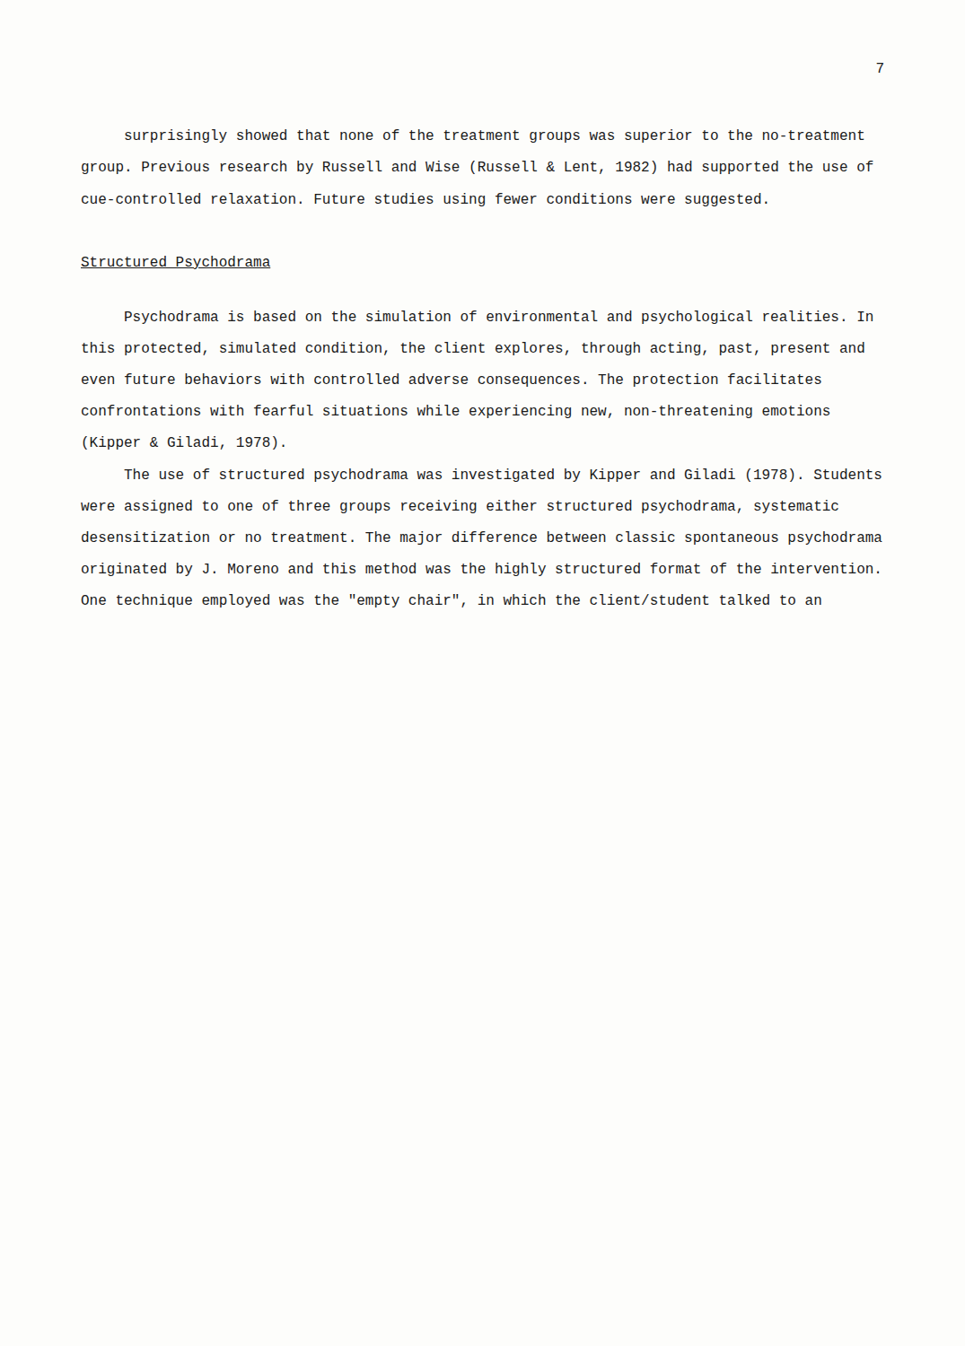7
surprisingly showed that none of the treatment groups was superior to the no-treatment group. Previous research by Russell and Wise (Russell & Lent, 1982) had supported the use of cue-controlled relaxation. Future studies using fewer conditions were suggested.
Structured Psychodrama
Psychodrama is based on the simulation of environmental and psychological realities. In this protected, simulated condition, the client explores, through acting, past, present and even future behaviors with controlled adverse consequences. The protection facilitates confrontations with fearful situations while experiencing new, non-threatening emotions (Kipper & Giladi, 1978).
The use of structured psychodrama was investigated by Kipper and Giladi (1978). Students were assigned to one of three groups receiving either structured psychodrama, systematic desensitization or no treatment. The major difference between classic spontaneous psychodrama originated by J. Moreno and this method was the highly structured format of the intervention. One technique employed was the "empty chair", in which the client/student talked to an